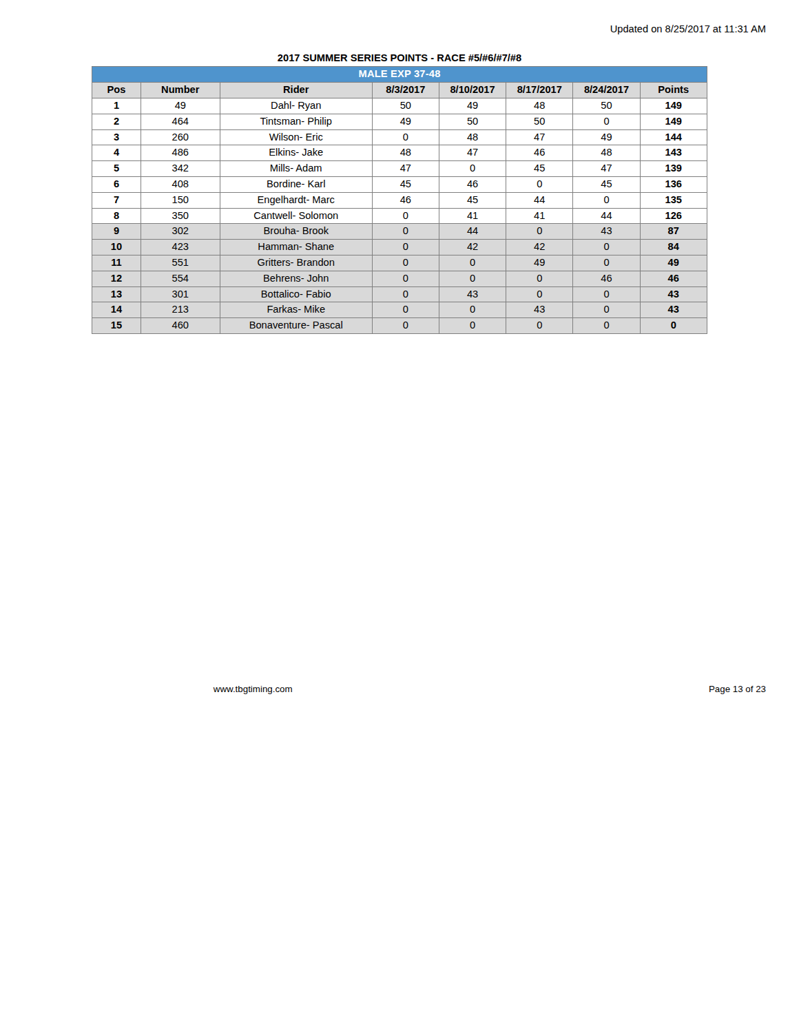Updated on 8/25/2017 at 11:31 AM
2017 SUMMER SERIES POINTS - RACE #5/#6/#7/#8
| MALE EXP 37-48 |
| --- |
| Pos | Number | Rider | 8/3/2017 | 8/10/2017 | 8/17/2017 | 8/24/2017 | Points |
| 1 | 49 | Dahl- Ryan | 50 | 49 | 48 | 50 | 149 |
| 2 | 464 | Tintsman- Philip | 49 | 50 | 50 | 0 | 149 |
| 3 | 260 | Wilson- Eric | 0 | 48 | 47 | 49 | 144 |
| 4 | 486 | Elkins- Jake | 48 | 47 | 46 | 48 | 143 |
| 5 | 342 | Mills- Adam | 47 | 0 | 45 | 47 | 139 |
| 6 | 408 | Bordine- Karl | 45 | 46 | 0 | 45 | 136 |
| 7 | 150 | Engelhardt- Marc | 46 | 45 | 44 | 0 | 135 |
| 8 | 350 | Cantwell- Solomon | 0 | 41 | 41 | 44 | 126 |
| 9 | 302 | Brouha- Brook | 0 | 44 | 0 | 43 | 87 |
| 10 | 423 | Hamman- Shane | 0 | 42 | 42 | 0 | 84 |
| 11 | 551 | Gritters- Brandon | 0 | 0 | 49 | 0 | 49 |
| 12 | 554 | Behrens- John | 0 | 0 | 0 | 46 | 46 |
| 13 | 301 | Bottalico- Fabio | 0 | 43 | 0 | 0 | 43 |
| 14 | 213 | Farkas- Mike | 0 | 0 | 43 | 0 | 43 |
| 15 | 460 | Bonaventure- Pascal | 0 | 0 | 0 | 0 | 0 |
www.tbgtiming.com Page 13 of 23